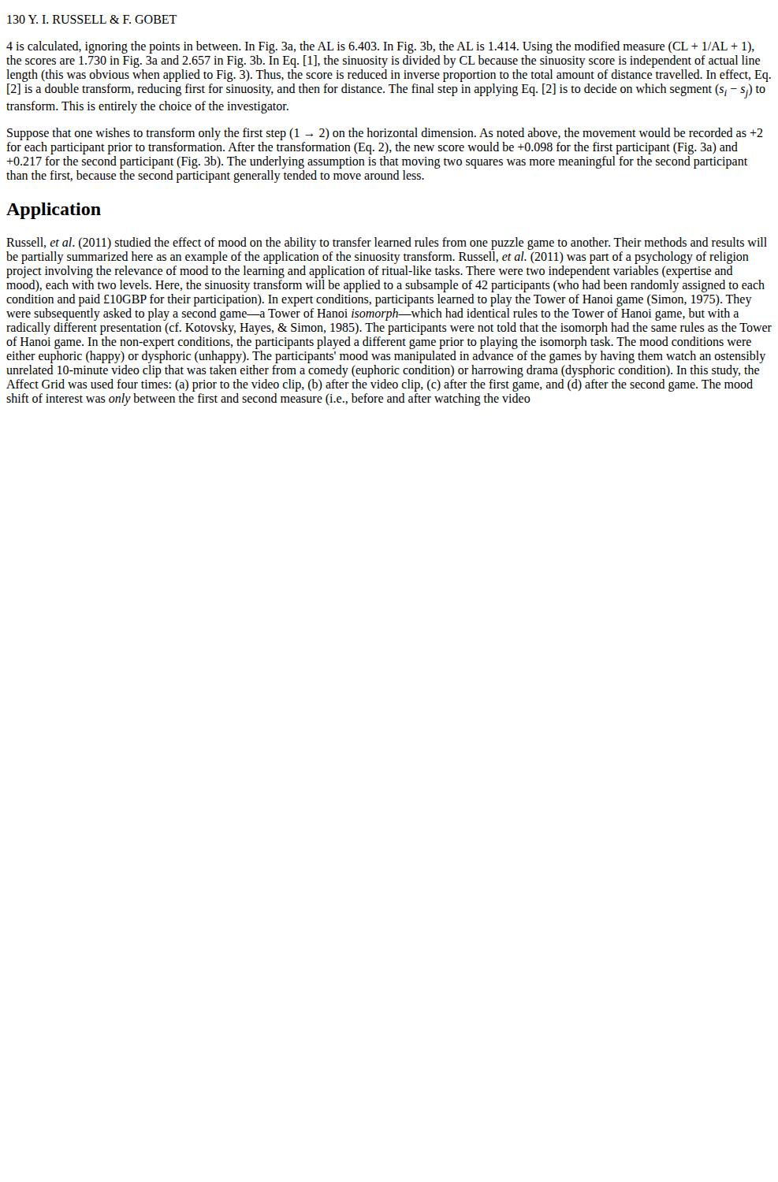130 Y. I. RUSSELL & F. GOBET
4 is calculated, ignoring the points in between. In Fig. 3a, the AL is 6.403. In Fig. 3b, the AL is 1.414. Using the modified measure (CL + 1/AL + 1), the scores are 1.730 in Fig. 3a and 2.657 in Fig. 3b. In Eq. [1], the sinuosity is divided by CL because the sinuosity score is independent of actual line length (this was obvious when applied to Fig. 3). Thus, the score is reduced in inverse proportion to the total amount of distance travelled. In effect, Eq. [2] is a double transform, reducing first for sinuosity, and then for distance. The final step in applying Eq. [2] is to decide on which segment (si − sj) to transform. This is entirely the choice of the investigator.
Suppose that one wishes to transform only the first step (1 → 2) on the horizontal dimension. As noted above, the movement would be recorded as +2 for each participant prior to transformation. After the transformation (Eq. 2), the new score would be +0.098 for the first participant (Fig. 3a) and +0.217 for the second participant (Fig. 3b). The underlying assumption is that moving two squares was more meaningful for the second participant than the first, because the second participant generally tended to move around less.
Application
Russell, et al. (2011) studied the effect of mood on the ability to transfer learned rules from one puzzle game to another. Their methods and results will be partially summarized here as an example of the application of the sinuosity transform. Russell, et al. (2011) was part of a psychology of religion project involving the relevance of mood to the learning and application of ritual-like tasks. There were two independent variables (expertise and mood), each with two levels. Here, the sinuosity transform will be applied to a subsample of 42 participants (who had been randomly assigned to each condition and paid £10GBP for their participation). In expert conditions, participants learned to play the Tower of Hanoi game (Simon, 1975). They were subsequently asked to play a second game—a Tower of Hanoi isomorph—which had identical rules to the Tower of Hanoi game, but with a radically different presentation (cf. Kotovsky, Hayes, & Simon, 1985). The participants were not told that the isomorph had the same rules as the Tower of Hanoi game. In the non-expert conditions, the participants played a different game prior to playing the isomorph task. The mood conditions were either euphoric (happy) or dysphoric (unhappy). The participants' mood was manipulated in advance of the games by having them watch an ostensibly unrelated 10-minute video clip that was taken either from a comedy (euphoric condition) or harrowing drama (dysphoric condition). In this study, the Affect Grid was used four times: (a) prior to the video clip, (b) after the video clip, (c) after the first game, and (d) after the second game. The mood shift of interest was only between the first and second measure (i.e., before and after watching the video